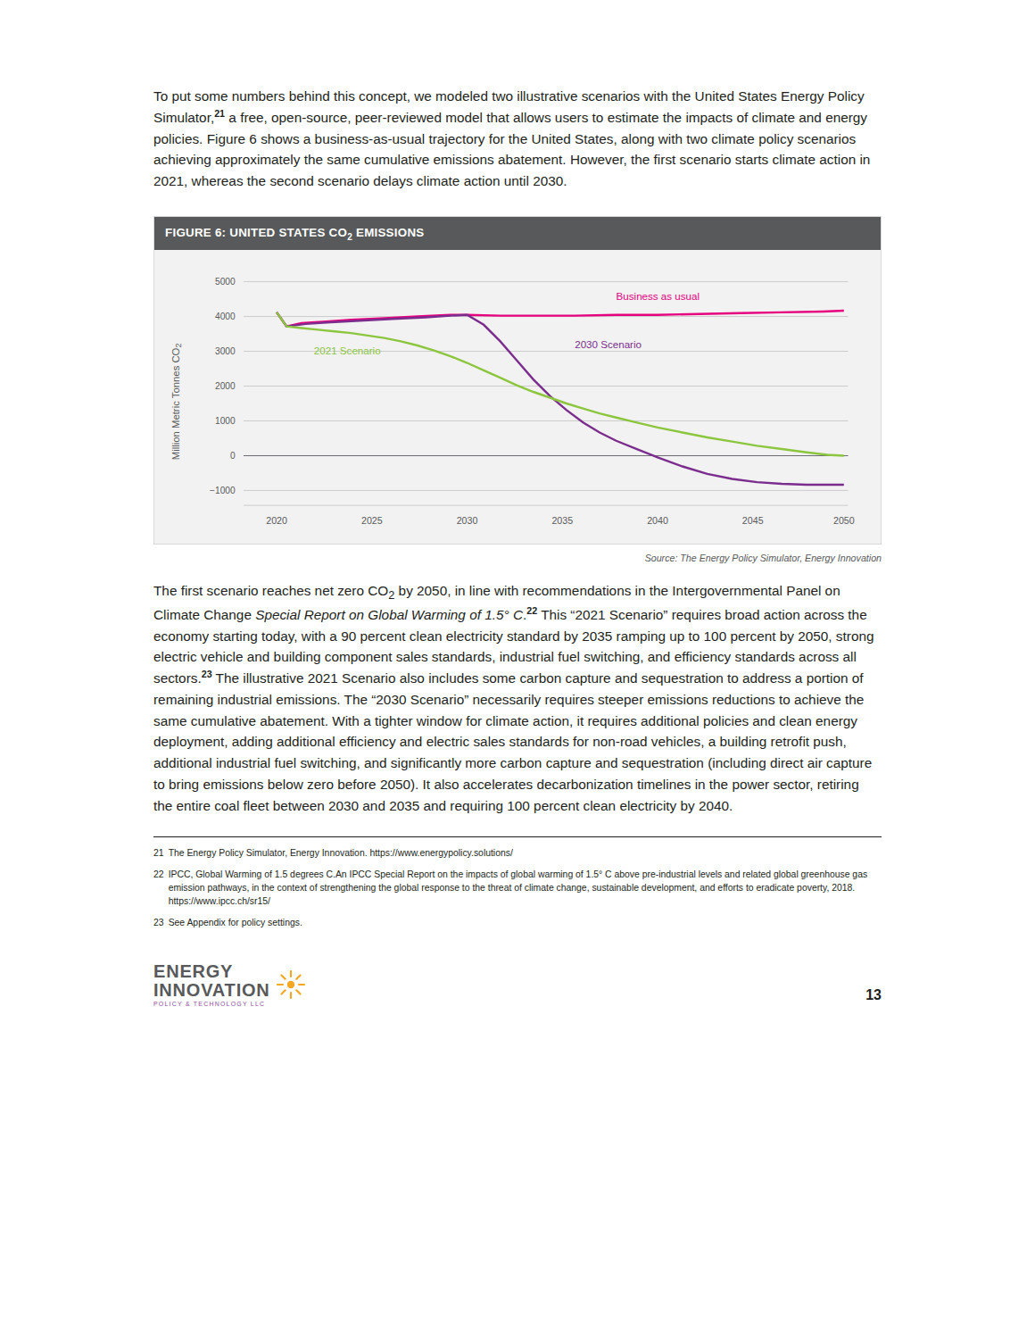To put some numbers behind this concept, we modeled two illustrative scenarios with the United States Energy Policy Simulator,21 a free, open-source, peer-reviewed model that allows users to estimate the impacts of climate and energy policies. Figure 6 shows a business-as-usual trajectory for the United States, along with two climate policy scenarios achieving approximately the same cumulative emissions abatement. However, the first scenario starts climate action in 2021, whereas the second scenario delays climate action until 2030.
FIGURE 6: UNITED STATES CO2 EMISSIONS
Million Metric Tonnes CO2
5000 4000 3000 2000 1000 0 −1000 2020 2025 2030 2035 2040 2045 2050 Business as usual 2030 Scenario 2021 Scenario
Source: The Energy Policy Simulator, Energy Innovation
The first scenario reaches net zero CO2 by 2050, in line with recommendations in the Intergovernmental Panel on Climate Change Special Report on Global Warming of 1.5° C.22 This “2021 Scenario” requires broad action across the economy starting today, with a 90 percent clean electricity standard by 2035 ramping up to 100 percent by 2050, strong electric vehicle and building component sales standards, industrial fuel switching, and efficiency standards across all sectors.23 The illustrative 2021 Scenario also includes some carbon capture and sequestration to address a portion of remaining industrial emissions. The “2030 Scenario” necessarily requires steeper emissions reductions to achieve the same cumulative abatement. With a tighter window for climate action, it requires additional policies and clean energy deployment, adding additional efficiency and electric sales standards for non-road vehicles, a building retrofit push, additional industrial fuel switching, and significantly more carbon capture and sequestration (including direct air capture to bring emissions below zero before 2050). It also accelerates decarbonization timelines in the power sector, retiring the entire coal fleet between 2030 and 2035 and requiring 100 percent clean electricity by 2040.
21
The Energy Policy Simulator, Energy Innovation. https://www.energypolicy.solutions/
22
IPCC, Global Warming of 1.5 degrees C.An IPCC Special Report on the impacts of global warming of 1.5° C above pre-industrial levels and related global greenhouse gas emission pathways, in the context of strengthening the global response to the threat of climate change, sustainable development, and efforts to eradicate poverty, 2018. https://www.ipcc.ch/sr15/
23
See Appendix for policy settings.
ENERGY INNOVATION POLICY & TECHNOLOGY LLC
13